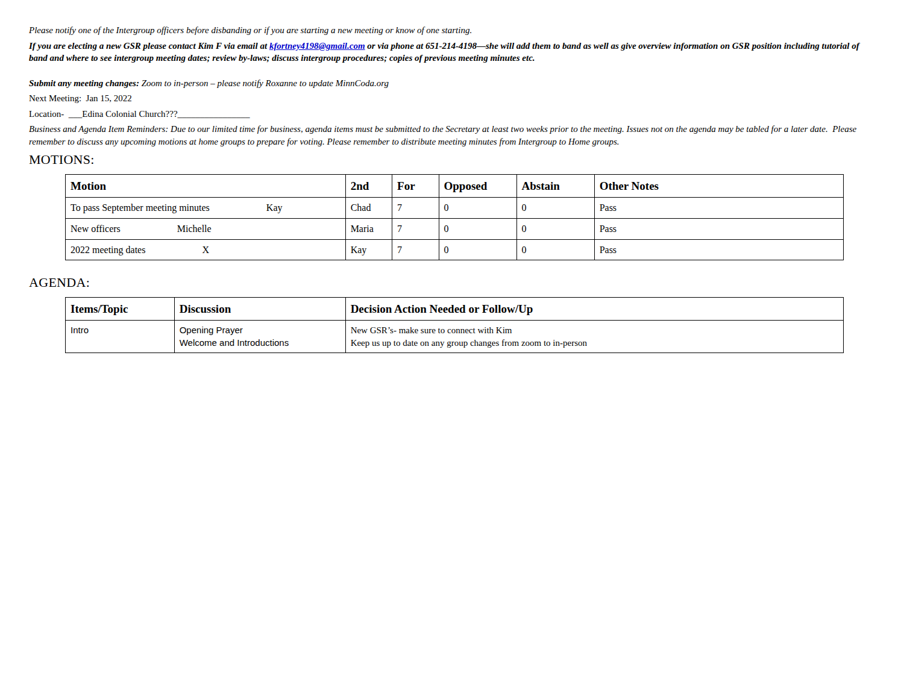Please notify one of the Intergroup officers before disbanding or if you are starting a new meeting or know of one starting.
If you are electing a new GSR please contact Kim F via email at kfortney4198@gmail.com or via phone at 651-214-4198—she will add them to band as well as give overview information on GSR position including tutorial of band and where to see intergroup meeting dates; review by-laws; discuss intergroup procedures; copies of previous meeting minutes etc.
Submit any meeting changes: Zoom to in-person – please notify Roxanne to update MinnCoda.org
Next Meeting: Jan 15, 2022
Location- ___Edina Colonial Church???________________
Business and Agenda Item Reminders: Due to our limited time for business, agenda items must be submitted to the Secretary at least two weeks prior to the meeting. Issues not on the agenda may be tabled for a later date. Please remember to discuss any upcoming motions at home groups to prepare for voting. Please remember to distribute meeting minutes from Intergroup to Home groups.
MOTIONS:
| Motion | 2nd | For | Opposed | Abstain | Other Notes |
| --- | --- | --- | --- | --- | --- |
| To pass September meeting minutes Kay | Chad | 7 | 0 | 0 | Pass |
| New officers Michelle | Maria | 7 | 0 | 0 | Pass |
| 2022 meeting dates X | Kay | 7 | 0 | 0 | Pass |
AGENDA:
| Items/Topic | Discussion | Decision Action Needed or Follow/Up |
| --- | --- | --- |
| Intro | Opening Prayer Welcome and Introductions | New GSR’s- make sure to connect with Kim Keep us up to date on any group changes from zoom to in-person |